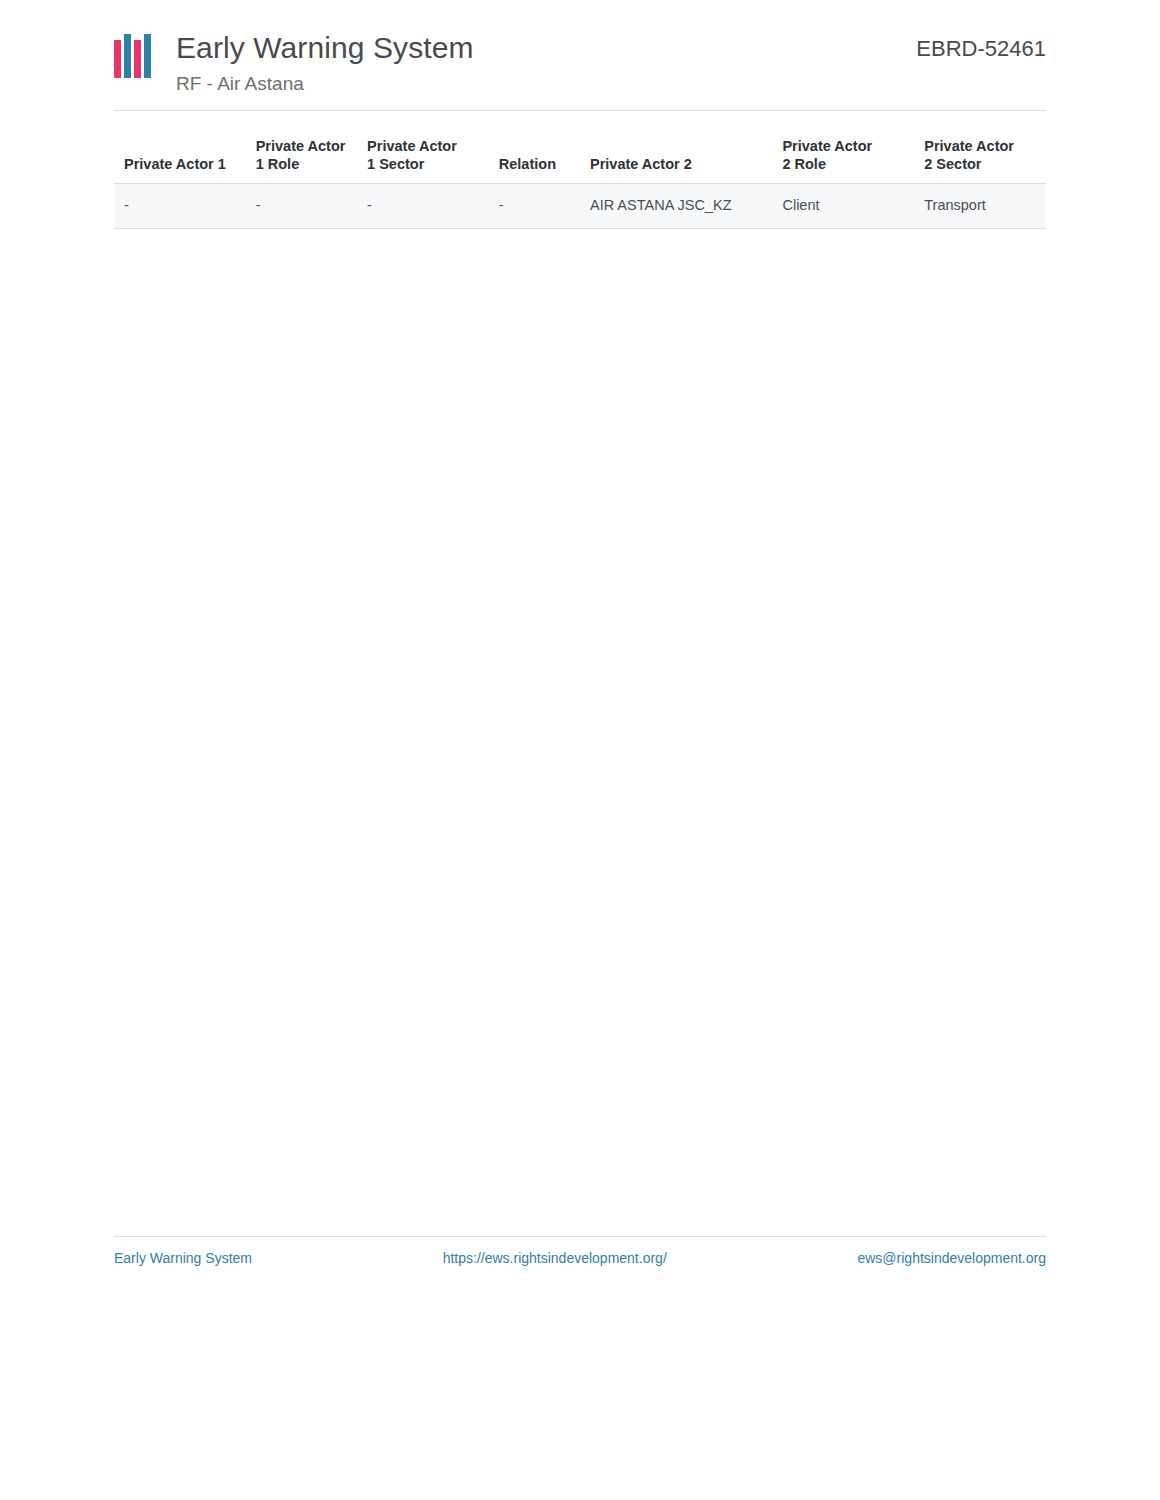Early Warning System
RF - Air Astana
EBRD-52461
| Private Actor 1 | Private Actor 1 Role | Private Actor 1 Sector | Relation | Private Actor 2 | Private Actor 2 Role | Private Actor 2 Sector |
| --- | --- | --- | --- | --- | --- | --- |
| - | - | - | - | AIR ASTANA JSC_KZ | Client | Transport |
Early Warning System
https://ews.rightsindevelopment.org/
ews@rightsindevelopment.org